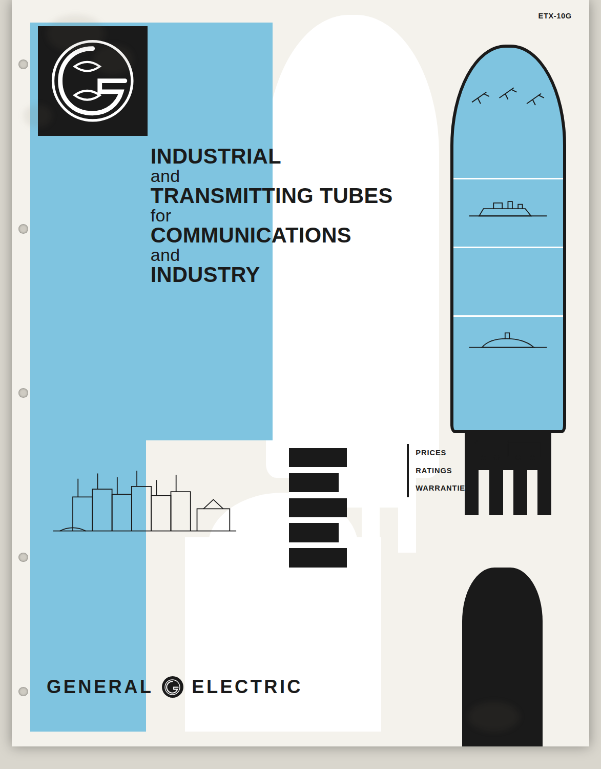ETX-10G
Industrial and Transmitting Tubes for Communications and Industry
Prices
Ratings
Warranties
General Electric
General Electric catalogue number ETX-10G. Title: Industrial and Transmitting Tubes for Communications and Industry. Listed on the cover: Prices, Ratings, Warranties. Cover illustrations show vacuum tubes containing scenes of aircraft, a ship, a submarine, a streamlined train, and an industrial factory.